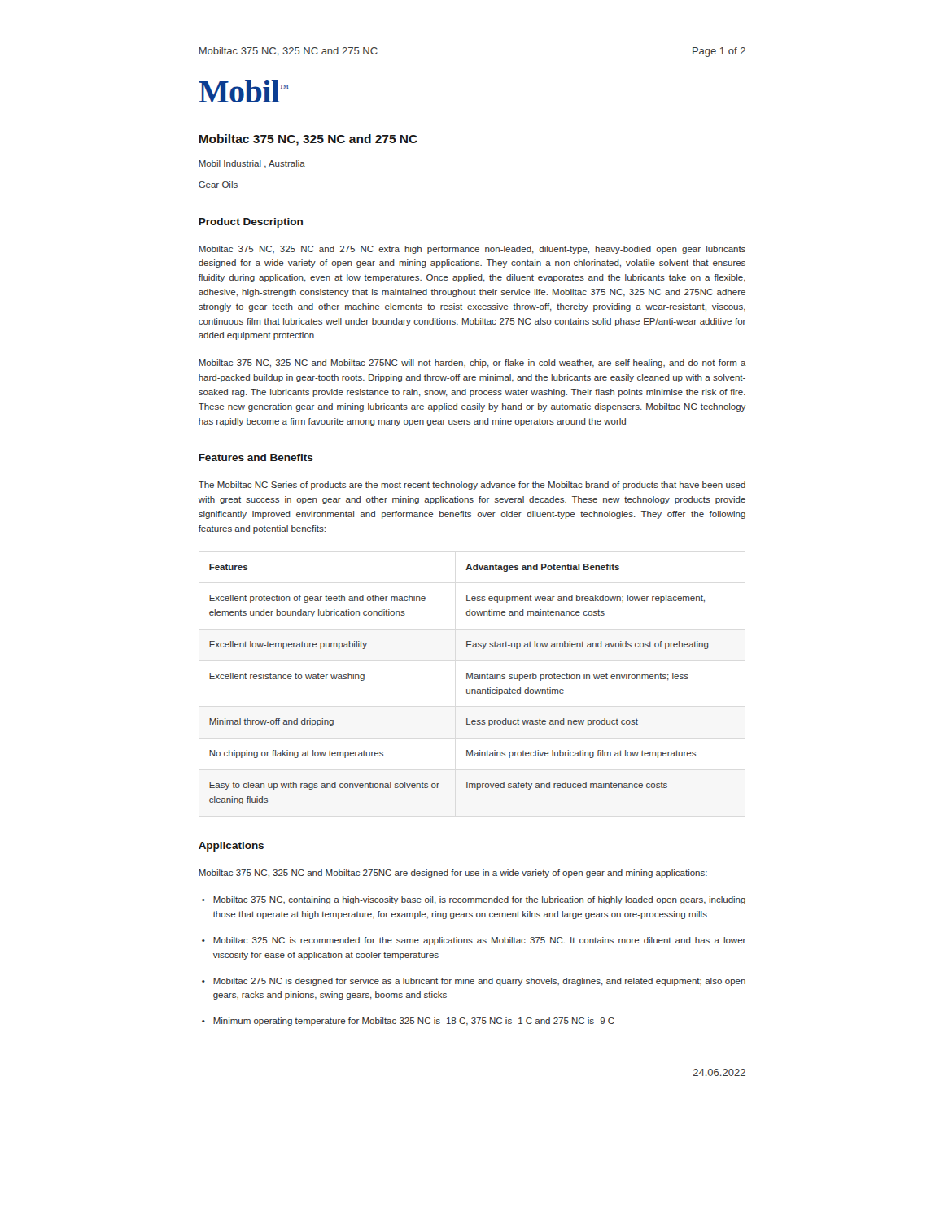Mobiltac 375 NC, 325 NC and 275 NC Page 1 of 2
Mobil™
Mobiltac 375 NC, 325 NC and 275 NC
Mobil Industrial , Australia
Gear Oils
Product Description
Mobiltac 375 NC, 325 NC and 275 NC extra high performance non-leaded, diluent-type, heavy-bodied open gear lubricants designed for a wide variety of open gear and mining applications. They contain a non-chlorinated, volatile solvent that ensures fluidity during application, even at low temperatures. Once applied, the diluent evaporates and the lubricants take on a flexible, adhesive, high-strength consistency that is maintained throughout their service life. Mobiltac 375 NC, 325 NC and 275NC adhere strongly to gear teeth and other machine elements to resist excessive throw-off, thereby providing a wear-resistant, viscous, continuous film that lubricates well under boundary conditions. Mobiltac 275 NC also contains solid phase EP/anti-wear additive for added equipment protection
Mobiltac 375 NC, 325 NC and Mobiltac 275NC will not harden, chip, or flake in cold weather, are self-healing, and do not form a hard-packed buildup in gear-tooth roots. Dripping and throw-off are minimal, and the lubricants are easily cleaned up with a solvent-soaked rag. The lubricants provide resistance to rain, snow, and process water washing. Their flash points minimise the risk of fire. These new generation gear and mining lubricants are applied easily by hand or by automatic dispensers. Mobiltac NC technology has rapidly become a firm favourite among many open gear users and mine operators around the world
Features and Benefits
The Mobiltac NC Series of products are the most recent technology advance for the Mobiltac brand of products that have been used with great success in open gear and other mining applications for several decades. These new technology products provide significantly improved environmental and performance benefits over older diluent-type technologies. They offer the following features and potential benefits:
| Features | Advantages and Potential Benefits |
| --- | --- |
| Excellent protection of gear teeth and other machine elements under boundary lubrication conditions | Less equipment wear and breakdown; lower replacement, downtime and maintenance costs |
| Excellent low-temperature pumpability | Easy start-up at low ambient and avoids cost of preheating |
| Excellent resistance to water washing | Maintains superb protection in wet environments; less unanticipated downtime |
| Minimal throw-off and dripping | Less product waste and new product cost |
| No chipping or flaking at low temperatures | Maintains protective lubricating film at low temperatures |
| Easy to clean up with rags and conventional solvents or cleaning fluids | Improved safety and reduced maintenance costs |
Applications
Mobiltac 375 NC, 325 NC and Mobiltac 275NC are designed for use in a wide variety of open gear and mining applications:
Mobiltac 375 NC, containing a high-viscosity base oil, is recommended for the lubrication of highly loaded open gears, including those that operate at high temperature, for example, ring gears on cement kilns and large gears on ore-processing mills
Mobiltac 325 NC is recommended for the same applications as Mobiltac 375 NC. It contains more diluent and has a lower viscosity for ease of application at cooler temperatures
Mobiltac 275 NC is designed for service as a lubricant for mine and quarry shovels, draglines, and related equipment; also open gears, racks and pinions, swing gears, booms and sticks
Minimum operating temperature for Mobiltac 325 NC is -18 C, 375 NC is -1 C and 275 NC is -9 C
24.06.2022